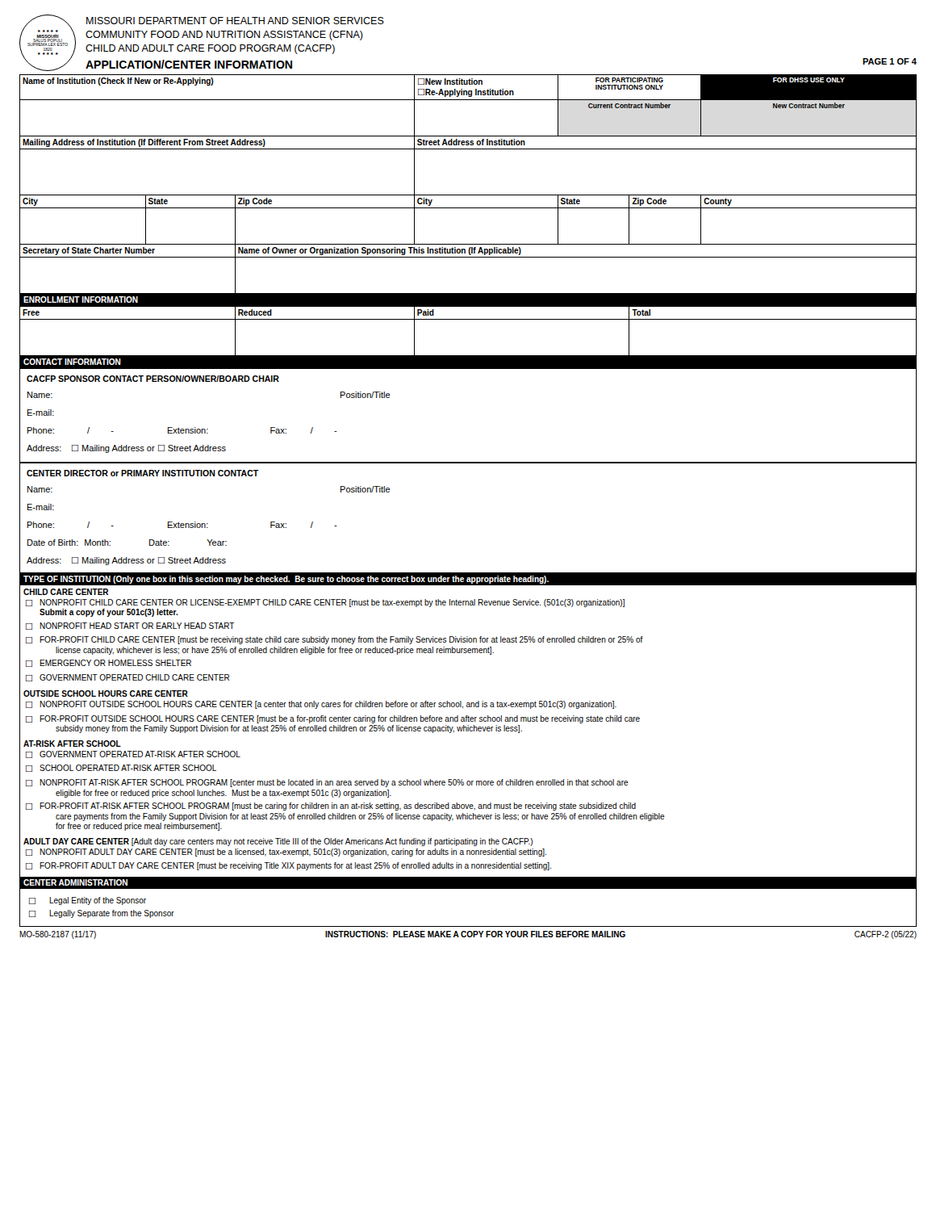★ ★ ★ ★ ★
MISSOURI
SALUS POPULI
SUPREMA LEX ESTO
1820
★ ★ ★ ★ ★
MISSOURI DEPARTMENT OF HEALTH AND SENIOR SERVICES
COMMUNITY FOOD AND NUTRITION ASSISTANCE (CFNA)
CHILD AND ADULT CARE FOOD PROGRAM (CACFP)
APPLICATION/CENTER INFORMATION
PAGE 1 OF 4
| Name of Institution (Check If New or Re-Applying) | ☐ New Institution ☐ Re-Applying Institution | FOR PARTICIPATING INSTITUTIONS ONLY | FOR DHSS USE ONLY |
| | | Current Contract Number | New Contract Number |
| Mailing Address of Institution (If Different From Street Address) | Street Address of Institution |
| City | State | Zip Code | City | State | Zip Code | County |
| Secretary of State Charter Number | Name of Owner or Organization Sponsoring This Institution (If Applicable) |
| ENROLLMENT INFORMATION |
| Free | Reduced | Paid | Total |
| CONTACT INFORMATION |
CACFP SPONSOR CONTACT PERSON/OWNER/BOARD CHAIR
Name: Position/Title
E-mail:
Phone: / - Extension: Fax: / -
Address: ☐ Mailing Address or ☐ Street Address
CENTER DIRECTOR or PRIMARY INSTITUTION CONTACT
Name: Position/Title
E-mail:
Phone: / - Extension: Fax: / -
Date of Birth: Month: Date: Year:
Address: ☐ Mailing Address or ☐ Street Address
TYPE OF INSTITUTION (Only one box in this section may be checked. Be sure to choose the correct box under the appropriate heading).
CHILD CARE CENTER
☐
NONPROFIT CHILD CARE CENTER OR LICENSE-EXEMPT CHILD CARE CENTER [must be tax-exempt by the Internal Revenue Service. (501c(3) organization)]
Submit a copy of your 501c(3) letter.
☐
NONPROFIT HEAD START OR EARLY HEAD START
☐
FOR-PROFIT CHILD CARE CENTER [must be receiving state child care subsidy money from the Family Services Division for at least 25% of enrolled children or 25% of
license capacity, whichever is less; or have 25% of enrolled children eligible for free or reduced-price meal reimbursement].
☐
EMERGENCY OR HOMELESS SHELTER
☐
GOVERNMENT OPERATED CHILD CARE CENTER
OUTSIDE SCHOOL HOURS CARE CENTER
☐
NONPROFIT OUTSIDE SCHOOL HOURS CARE CENTER [a center that only cares for children before or after school, and is a tax-exempt 501c(3) organization].
☐
FOR-PROFIT OUTSIDE SCHOOL HOURS CARE CENTER [must be a for-profit center caring for children before and after school and must be receiving state child care
subsidy money from the Family Support Division for at least 25% of enrolled children or 25% of license capacity, whichever is less].
AT-RISK AFTER SCHOOL
☐
GOVERNMENT OPERATED AT-RISK AFTER SCHOOL
☐
SCHOOL OPERATED AT-RISK AFTER SCHOOL
☐
NONPROFIT AT-RISK AFTER SCHOOL PROGRAM [center must be located in an area served by a school where 50% or more of children enrolled in that school are
eligible for free or reduced price school lunches. Must be a tax-exempt 501c (3) organization].
☐
FOR-PROFIT AT-RISK AFTER SCHOOL PROGRAM [must be caring for children in an at-risk setting, as described above, and must be receiving state subsidized child
care payments from the Family Support Division for at least 25% of enrolled children or 25% of license capacity, whichever is less; or have 25% of enrolled children eligible
for free or reduced price meal reimbursement].
ADULT DAY CARE CENTER [Adult day care centers may not receive Title III of the Older Americans Act funding if participating in the CACFP.)
☐
NONPROFIT ADULT DAY CARE CENTER [must be a licensed, tax-exempt, 501c(3) organization, caring for adults in a nonresidential setting].
☐
FOR-PROFIT ADULT DAY CARE CENTER [must be receiving Title XIX payments for at least 25% of enrolled adults in a nonresidential setting].
CENTER ADMINISTRATION
☐
Legal Entity of the Sponsor
☐
Legally Separate from the Sponsor
MO-580-2187 (11/17)
INSTRUCTIONS: PLEASE MAKE A COPY FOR YOUR FILES BEFORE MAILING
CACFP-2 (05/22)